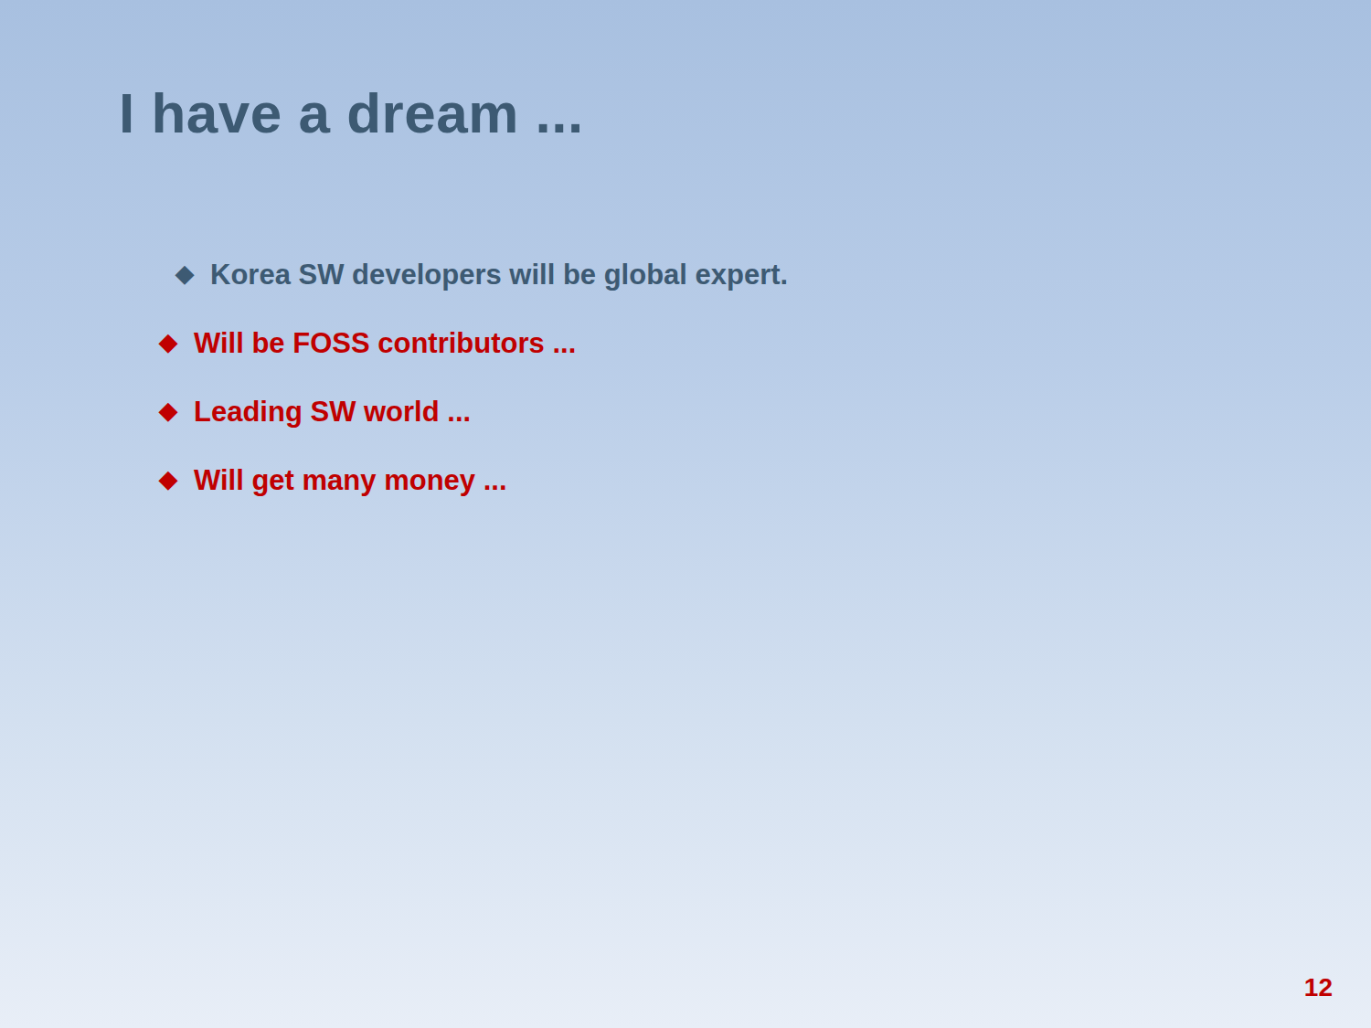I have a dream ...
Korea SW developers will be global expert.
Will be FOSS contributors ...
Leading SW world ...
Will get many money ...
12